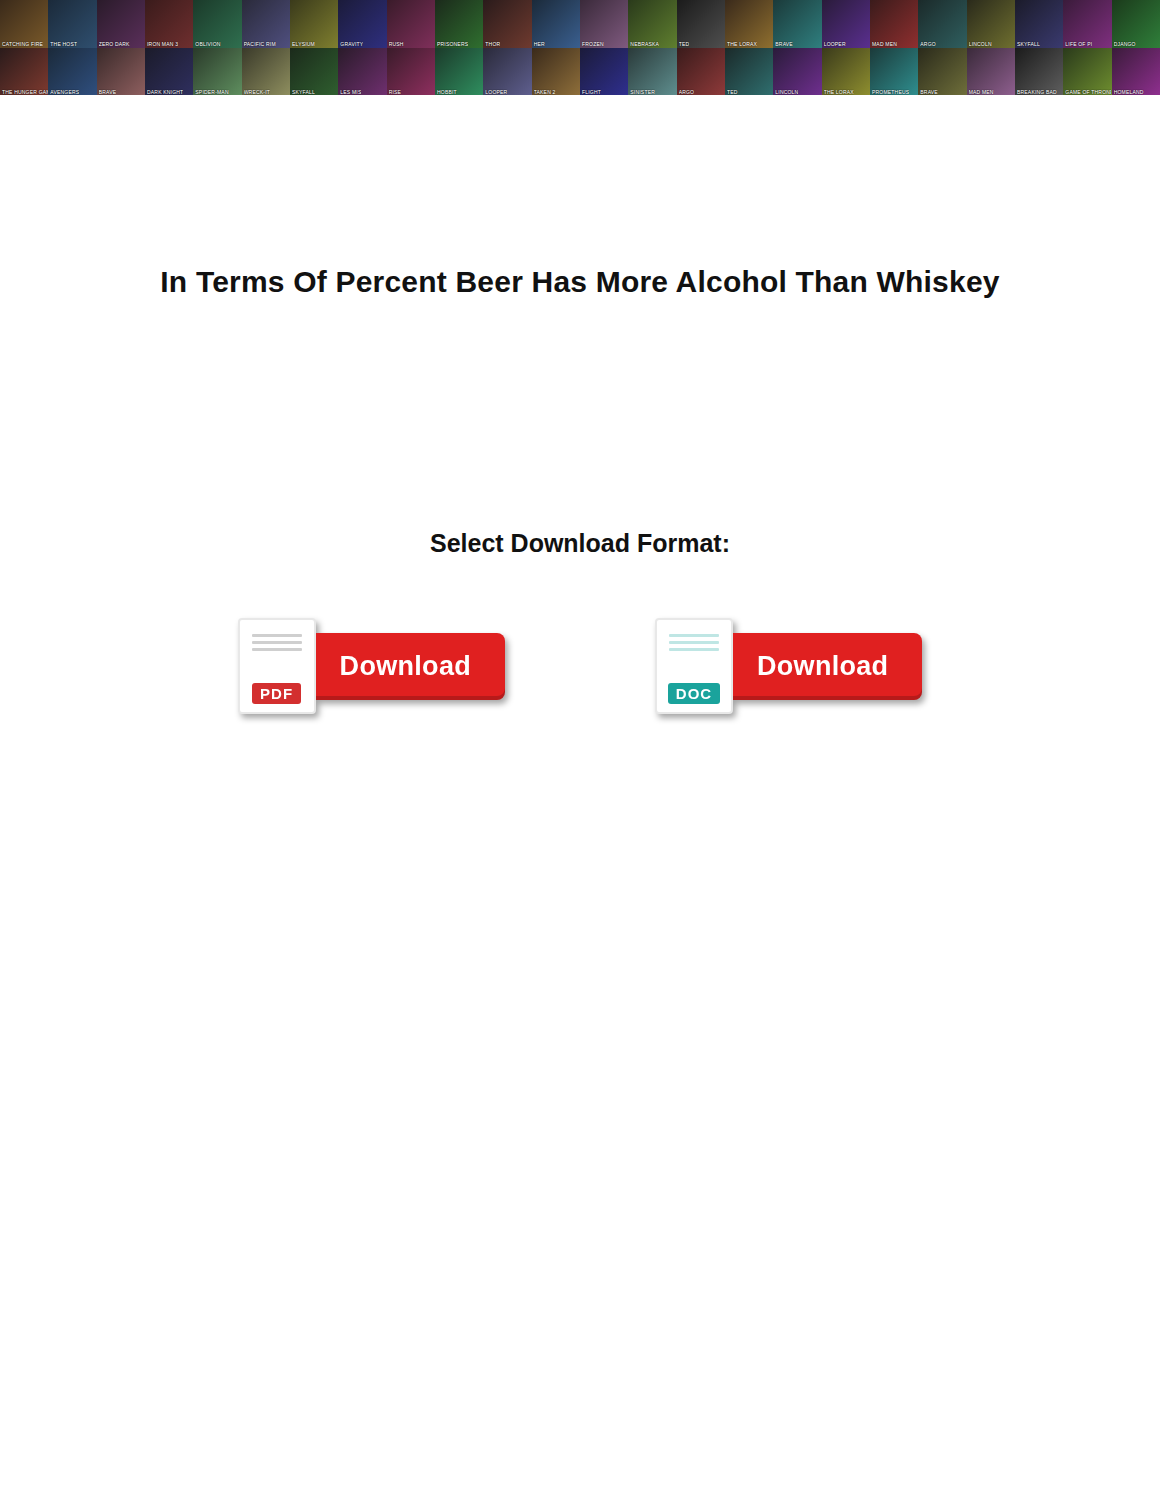CATCHING FIRE
THE HOST
ZERO DARK
IRON MAN 3
OBLIVION
PACIFIC RIM
ELYSIUM
GRAVITY
RUSH
PRISONERS
THOR
HER
FROZEN
NEBRASKA
TED
THE LORAX
BRAVE
LOOPER
MAD MEN
ARGO
LINCOLN
SKYFALL
LIFE OF PI
DJANGO
THE HUNGER GAMES
AVENGERS
BRAVE
DARK KNIGHT
SPIDER-MAN
WRECK-IT
SKYFALL
LES MIS
RISE
HOBBIT
LOOPER
TAKEN 2
FLIGHT
SINISTER
ARGO
TED
LINCOLN
THE LORAX
PROMETHEUS
BRAVE
MAD MEN
BREAKING BAD
GAME OF THRONES
HOMELAND
In Terms Of Percent Beer Has More Alcohol Than Whiskey
Select Download Format:
PDF Download DOC Download